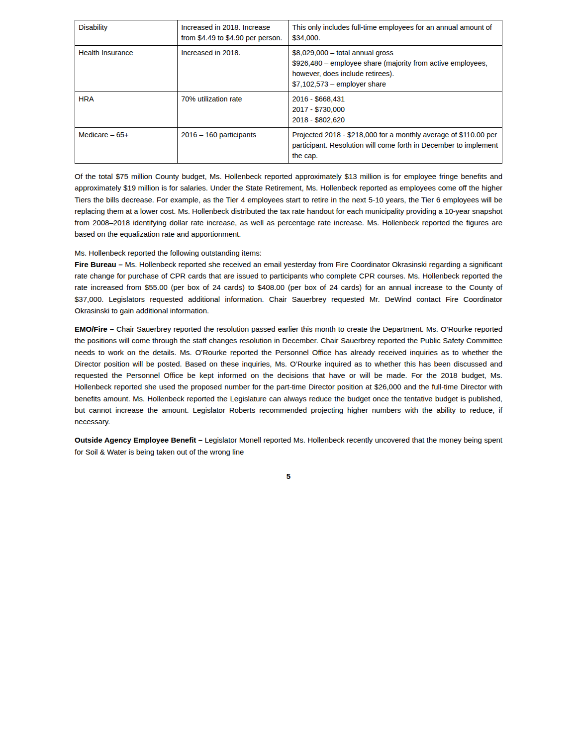| Disability | Increased in 2018. Increase from $4.49 to $4.90 per person. | This only includes full-time employees for an annual amount of $34,000. |
| Health Insurance | Increased in 2018. | $8,029,000 – total annual gross $926,480 – employee share (majority from active employees, however, does include retirees). $7,102,573 – employer share |
| HRA | 70% utilization rate | 2016 - $668,431 2017 - $730,000 2018 - $802,620 |
| Medicare – 65+ | 2016 – 160 participants | Projected 2018 - $218,000 for a monthly average of $110.00 per participant. Resolution will come forth in December to implement the cap. |
Of the total $75 million County budget, Ms. Hollenbeck reported approximately $13 million is for employee fringe benefits and approximately $19 million is for salaries. Under the State Retirement, Ms. Hollenbeck reported as employees come off the higher Tiers the bills decrease. For example, as the Tier 4 employees start to retire in the next 5-10 years, the Tier 6 employees will be replacing them at a lower cost. Ms. Hollenbeck distributed the tax rate handout for each municipality providing a 10-year snapshot from 2008–2018 identifying dollar rate increase, as well as percentage rate increase. Ms. Hollenbeck reported the figures are based on the equalization rate and apportionment.
Ms. Hollenbeck reported the following outstanding items:
Fire Bureau – Ms. Hollenbeck reported she received an email yesterday from Fire Coordinator Okrasinski regarding a significant rate change for purchase of CPR cards that are issued to participants who complete CPR courses. Ms. Hollenbeck reported the rate increased from $55.00 (per box of 24 cards) to $408.00 (per box of 24 cards) for an annual increase to the County of $37,000. Legislators requested additional information. Chair Sauerbrey requested Mr. DeWind contact Fire Coordinator Okrasinski to gain additional information.
EMO/Fire – Chair Sauerbrey reported the resolution passed earlier this month to create the Department. Ms. O’Rourke reported the positions will come through the staff changes resolution in December. Chair Sauerbrey reported the Public Safety Committee needs to work on the details. Ms. O’Rourke reported the Personnel Office has already received inquiries as to whether the Director position will be posted. Based on these inquiries, Ms. O’Rourke inquired as to whether this has been discussed and requested the Personnel Office be kept informed on the decisions that have or will be made. For the 2018 budget, Ms. Hollenbeck reported she used the proposed number for the part-time Director position at $26,000 and the full-time Director with benefits amount. Ms. Hollenbeck reported the Legislature can always reduce the budget once the tentative budget is published, but cannot increase the amount. Legislator Roberts recommended projecting higher numbers with the ability to reduce, if necessary.
Outside Agency Employee Benefit – Legislator Monell reported Ms. Hollenbeck recently uncovered that the money being spent for Soil & Water is being taken out of the wrong line
5